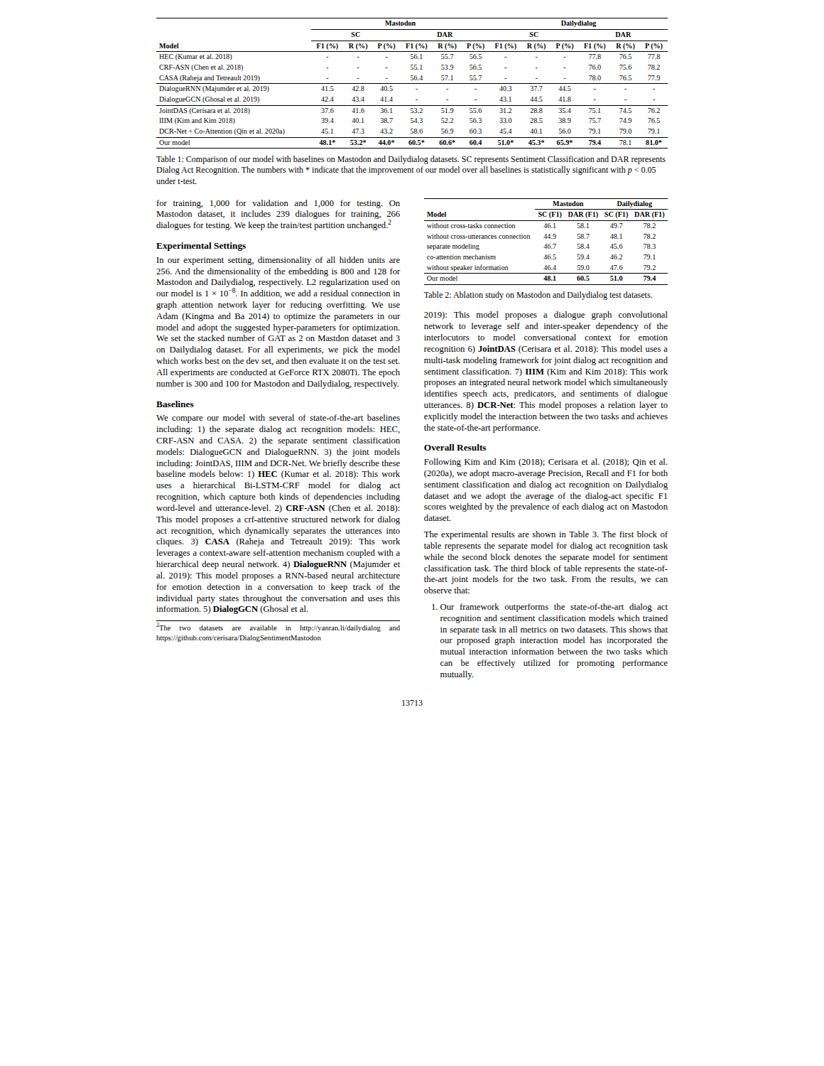| Model | Mastodon | Dailydialog |
| --- | --- | --- |
| SC | DAR | SC | DAR |
| F1 (%) | R (%) | P (%) | F1 (%) | R (%) | P (%) | F1 (%) | R (%) | P (%) | F1 (%) | R (%) | P (%) |
| HEC (Kumar et al. 2018) | - | - | - | 56.1 | 55.7 | 56.5 | - | - | - | 77.8 | 76.5 | 77.8 |
| CRF-ASN (Chen et al. 2018) | - | - | - | 55.1 | 53.9 | 56.5 | - | - | - | 76.0 | 75.6 | 78.2 |
| CASA (Raheja and Tetreault 2019) | - | - | - | 56.4 | 57.1 | 55.7 | - | - | - | 78.0 | 76.5 | 77.9 |
| DialogueRNN (Majumder et al. 2019) | 41.5 | 42.8 | 40.5 | - | - | - | 40.3 | 37.7 | 44.5 | - | - | - |
| DialogueGCN (Ghosal et al. 2019) | 42.4 | 43.4 | 41.4 | - | - | - | 43.1 | 44.5 | 41.8 | - | - | - |
| JointDAS (Cerisara et al. 2018) | 37.6 | 41.6 | 36.1 | 53.2 | 51.9 | 55.6 | 31.2 | 28.8 | 35.4 | 75.1 | 74.5 | 76.2 |
| IIIM (Kim and Kim 2018) | 39.4 | 40.1 | 38.7 | 54.3 | 52.2 | 56.3 | 33.0 | 28.5 | 38.9 | 75.7 | 74.9 | 76.5 |
| DCR-Net + Co-Attention (Qin et al. 2020a) | 45.1 | 47.3 | 43.2 | 58.6 | 56.9 | 60.3 | 45.4 | 40.1 | 56.0 | 79.1 | 79.0 | 79.1 |
| Our model | 48.1* | 53.2* | 44.0* | 60.5* | 60.6* | 60.4 | 51.0* | 45.3* | 65.9* | 79.4 | 78.1 | 81.0* |
Table 1: Comparison of our model with baselines on Mastodon and Dailydialog datasets. SC represents Sentiment Classification and DAR represents Dialog Act Recognition. The numbers with * indicate that the improvement of our model over all baselines is statistically significant with p < 0.05 under t-test.
for training, 1,000 for validation and 1,000 for testing. On Mastodon dataset, it includes 239 dialogues for training, 266 dialogues for testing. We keep the train/test partition unchanged.2
Experimental Settings
In our experiment setting, dimensionality of all hidden units are 256. And the dimensionality of the embedding is 800 and 128 for Mastodon and Dailydialog, respectively. L2 regularization used on our model is 1 × 10−8. In addition, we add a residual connection in graph attention network layer for reducing overfitting. We use Adam (Kingma and Ba 2014) to optimize the parameters in our model and adopt the suggested hyper-parameters for optimization. We set the stacked number of GAT as 2 on Mastdon dataset and 3 on Dailydialog dataset. For all experiments, we pick the model which works best on the dev set, and then evaluate it on the test set. All experiments are conducted at GeForce RTX 2080Ti. The epoch number is 300 and 100 for Mastodon and Dailydialog, respectively.
Baselines
We compare our model with several of state-of-the-art baselines including: 1) the separate dialog act recognition models: HEC, CRF-ASN and CASA. 2) the separate sentiment classification models: DialogueGCN and DialogueRNN. 3) the joint models including: JointDAS, IIIM and DCR-Net. We briefly describe these baseline models below: 1) HEC (Kumar et al. 2018): This work uses a hierarchical Bi-LSTM-CRF model for dialog act recognition, which capture both kinds of dependencies including word-level and utterance-level. 2) CRF-ASN (Chen et al. 2018): This model proposes a crf-attentive structured network for dialog act recognition, which dynamically separates the utterances into cliques. 3) CASA (Raheja and Tetreault 2019): This work leverages a context-aware self-attention mechanism coupled with a hierarchical deep neural network. 4) DialogueRNN (Majumder et al. 2019): This model proposes a RNN-based neural architecture for emotion detection in a conversation to keep track of the individual party states throughout the conversation and uses this information. 5) DialogGCN (Ghosal et al.
2The two datasets are available in http://yanran.li/dailydialog and https://github.com/cerisara/DialogSentimentMastodon
| Model | Mastodon | Dailydialog |
| --- | --- | --- |
| SC (F1) | DAR (F1) | SC (F1) | DAR (F1) |
| without cross-tasks connection | 46.1 | 58.1 | 49.7 | 78.2 |
| without cross-utterances connection | 44.9 | 58.7 | 48.1 | 78.2 |
| separate modeling | 46.7 | 58.4 | 45.6 | 78.3 |
| co-attention mechanism | 46.5 | 59.4 | 46.2 | 79.1 |
| without speaker information | 46.4 | 59.0 | 47.6 | 79.2 |
| Our model | 48.1 | 60.5 | 51.0 | 79.4 |
Table 2: Ablation study on Mastodon and Dailydialog test datasets.
2019): This model proposes a dialogue graph convolutional network to leverage self and inter-speaker dependency of the interlocutors to model conversational context for emotion recognition 6) JointDAS (Cerisara et al. 2018): This model uses a multi-task modeling framework for joint dialog act recognition and sentiment classification. 7) IIIM (Kim and Kim 2018): This work proposes an integrated neural network model which simultaneously identifies speech acts, predicators, and sentiments of dialogue utterances. 8) DCR-Net: This model proposes a relation layer to explicitly model the interaction between the two tasks and achieves the state-of-the-art performance.
Overall Results
Following Kim and Kim (2018); Cerisara et al. (2018); Qin et al. (2020a), we adopt macro-average Precision, Recall and F1 for both sentiment classification and dialog act recognition on Dailydialog dataset and we adopt the average of the dialog-act specific F1 scores weighted by the prevalence of each dialog act on Mastodon dataset.
The experimental results are shown in Table 3. The first block of table represents the separate model for dialog act recognition task while the second block denotes the separate model for sentiment classification task. The third block of table represents the state-of-the-art joint models for the two task. From the results, we can observe that:
Our framework outperforms the state-of-the-art dialog act recognition and sentiment classification models which trained in separate task in all metrics on two datasets. This shows that our proposed graph interaction model has incorporated the mutual interaction information between the two tasks which can be effectively utilized for promoting performance mutually.
13713